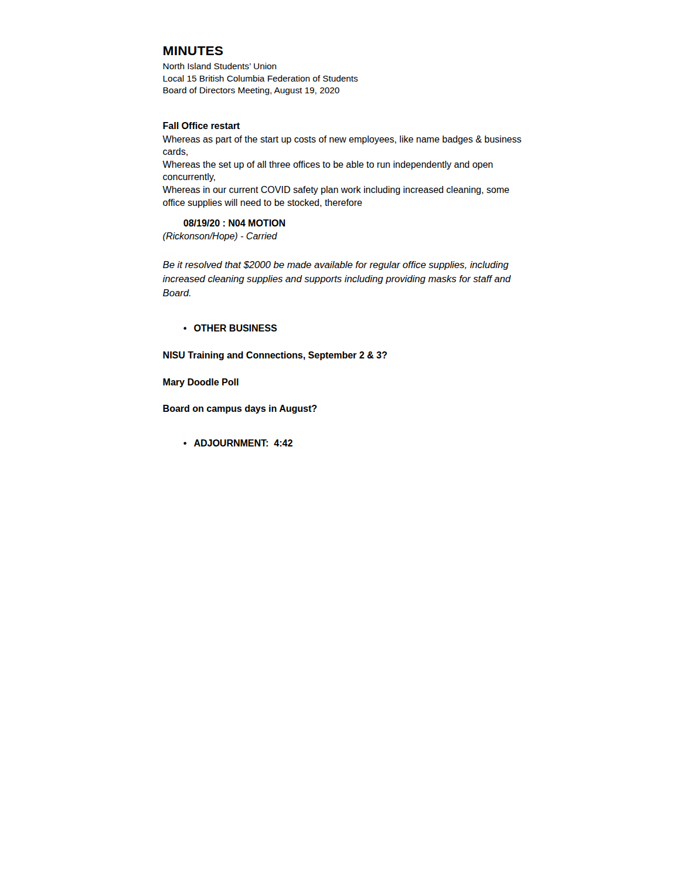MINUTES
North Island Students’ Union
Local 15 British Columbia Federation of Students
Board of Directors Meeting, August 19, 2020
Fall Office restart
Whereas as part of the start up costs of new employees, like name badges & business cards,
Whereas the set up of all three offices to be able to run independently and open concurrently,
Whereas in our current COVID safety plan work including increased cleaning, some office supplies will need to be stocked, therefore
08/19/20 : N04 MOTION
(Rickonson/Hope) - Carried
Be it resolved that $2000 be made available for regular office supplies, including increased cleaning supplies and supports including providing masks for staff and Board.
OTHER BUSINESS
NISU Training and Connections, September 2 & 3?
Mary Doodle Poll
Board on campus days in August?
ADJOURNMENT: 4:42